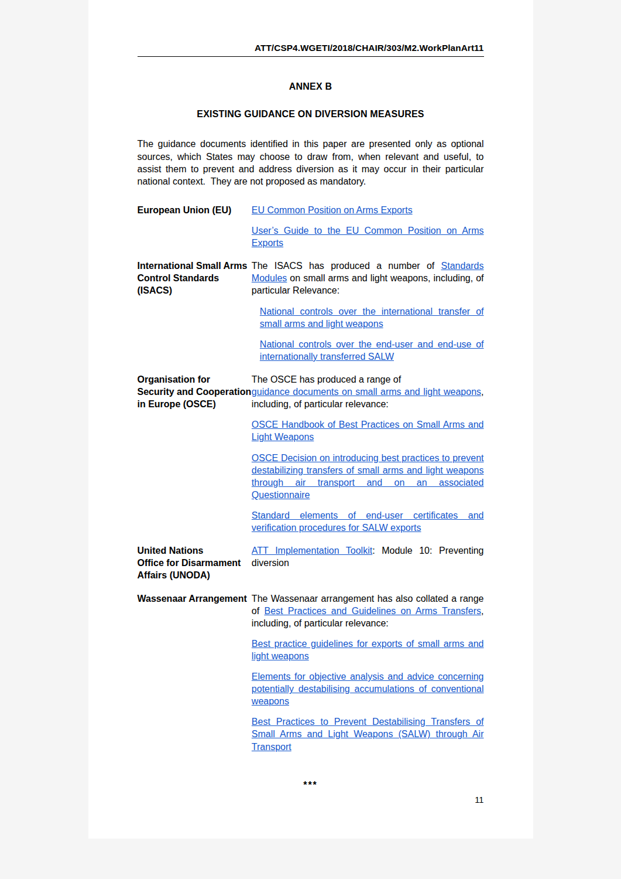ATT/CSP4.WGETI/2018/CHAIR/303/M2.WorkPlanArt11
ANNEX B
EXISTING GUIDANCE ON DIVERSION MEASURES
The guidance documents identified in this paper are presented only as optional sources, which States may choose to draw from, when relevant and useful, to assist them to prevent and address diversion as it may occur in their particular national context. They are not proposed as mandatory.
| European Union (EU) | EU Common Position on Arms Exports User’s Guide to the EU Common Position on Arms Exports |
| International Small Arms Control Standards (ISACS) | The ISACS has produced a number of Standards Modules on small arms and light weapons, including, of particular Relevance: National controls over the international transfer of small arms and light weapons National controls over the end-user and end-use of internationally transferred SALW |
| Organisation for Security and Cooperation in Europe (OSCE) | The OSCE has produced a range of guidance documents on small arms and light weapons , including, of particular relevance: OSCE Handbook of Best Practices on Small Arms and Light Weapons OSCE Decision on introducing best practices to prevent destabilizing transfers of small arms and light weapons through air transport and on an associated Questionnaire Standard elements of end-user certificates and verification procedures for SALW exports |
| United Nations Office for Disarmament Affairs (UNODA) | ATT Implementation Toolkit : Module 10: Preventing diversion |
| Wassenaar Arrangement | The Wassenaar arrangement has also collated a range of Best Practices and Guidelines on Arms Transfers , including, of particular relevance: Best practice guidelines for exports of small arms and light weapons Elements for objective analysis and advice concerning potentially destabilising accumulations of conventional weapons Best Practices to Prevent Destabilising Transfers of Small Arms and Light Weapons (SALW) through Air Transport |
***
11